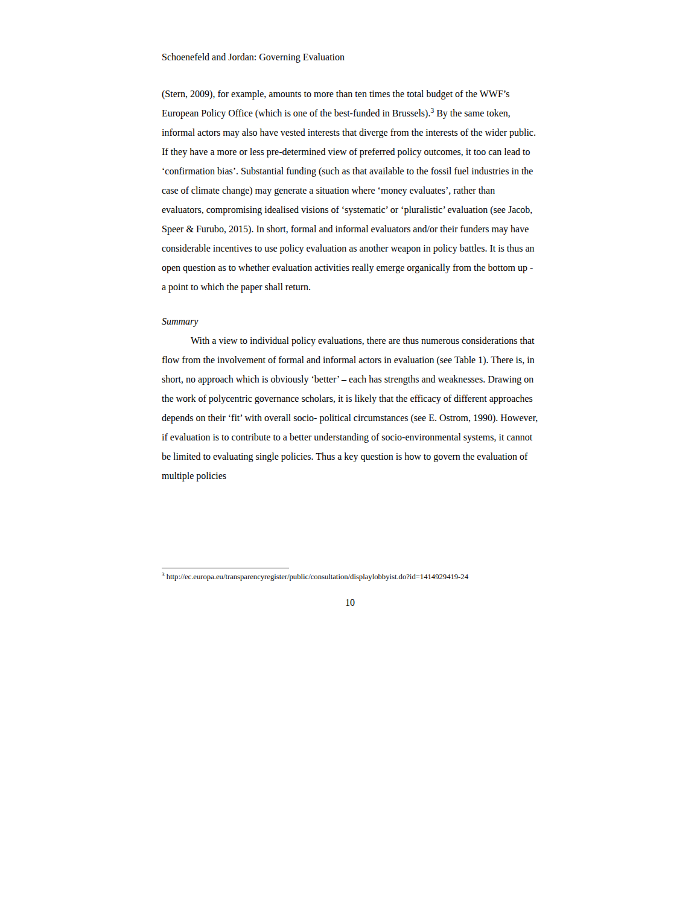Schoenefeld and Jordan: Governing Evaluation
(Stern, 2009), for example, amounts to more than ten times the total budget of the WWF’s European Policy Office (which is one of the best-funded in Brussels).3 By the same token, informal actors may also have vested interests that diverge from the interests of the wider public. If they have a more or less pre-determined view of preferred policy outcomes, it too can lead to ‘confirmation bias’. Substantial funding (such as that available to the fossil fuel industries in the case of climate change) may generate a situation where ‘money evaluates’, rather than evaluators, compromising idealised visions of ‘systematic’ or ‘pluralistic’ evaluation (see Jacob, Speer & Furubo, 2015). In short, formal and informal evaluators and/or their funders may have considerable incentives to use policy evaluation as another weapon in policy battles. It is thus an open question as to whether evaluation activities really emerge organically from the bottom up - a point to which the paper shall return.
Summary
With a view to individual policy evaluations, there are thus numerous considerations that flow from the involvement of formal and informal actors in evaluation (see Table 1). There is, in short, no approach which is obviously ‘better’ – each has strengths and weaknesses. Drawing on the work of polycentric governance scholars, it is likely that the efficacy of different approaches depends on their ‘fit’ with overall socio- political circumstances (see E. Ostrom, 1990). However, if evaluation is to contribute to a better understanding of socio-environmental systems, it cannot be limited to evaluating single policies. Thus a key question is how to govern the evaluation of multiple policies
3 http://ec.europa.eu/transparencyregister/public/consultation/displaylobbyist.do?id=1414929419-24
10